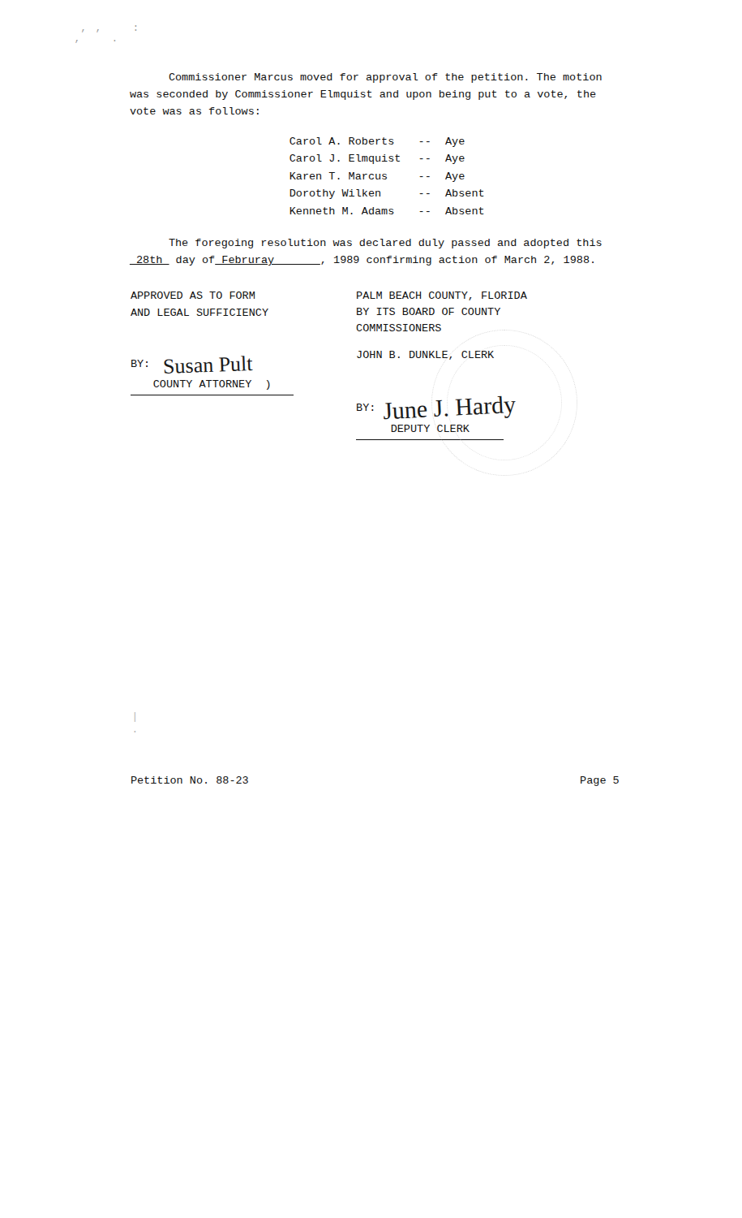, , : , .
Commissioner Marcus moved for approval of the petition. The motion was seconded by Commissioner Elmquist and upon being put to a vote, the vote was as follows:
| Carol A. Roberts | -- | Aye |
| Carol J. Elmquist | -- | Aye |
| Karen T. Marcus | -- | Aye |
| Dorothy Wilken | -- | Absent |
| Kenneth M. Adams | -- | Absent |
The foregoing resolution was declared duly passed and adopted this 28th day of Februray , 1989 confirming action of March 2, 1988.
| APPROVED AS TO FORM AND LEGAL SUFFICIENCY BY: Susan Pult COUNTY ATTORNEY ) | PALM BEACH COUNTY, FLORIDA BY ITS BOARD OF COUNTY COMMISSIONERS JOHN B. DUNKLE, CLERK BY: June J. Hardy DEPUTY CLERK |
| .
| Petition No. 88-23 | Page 5 |